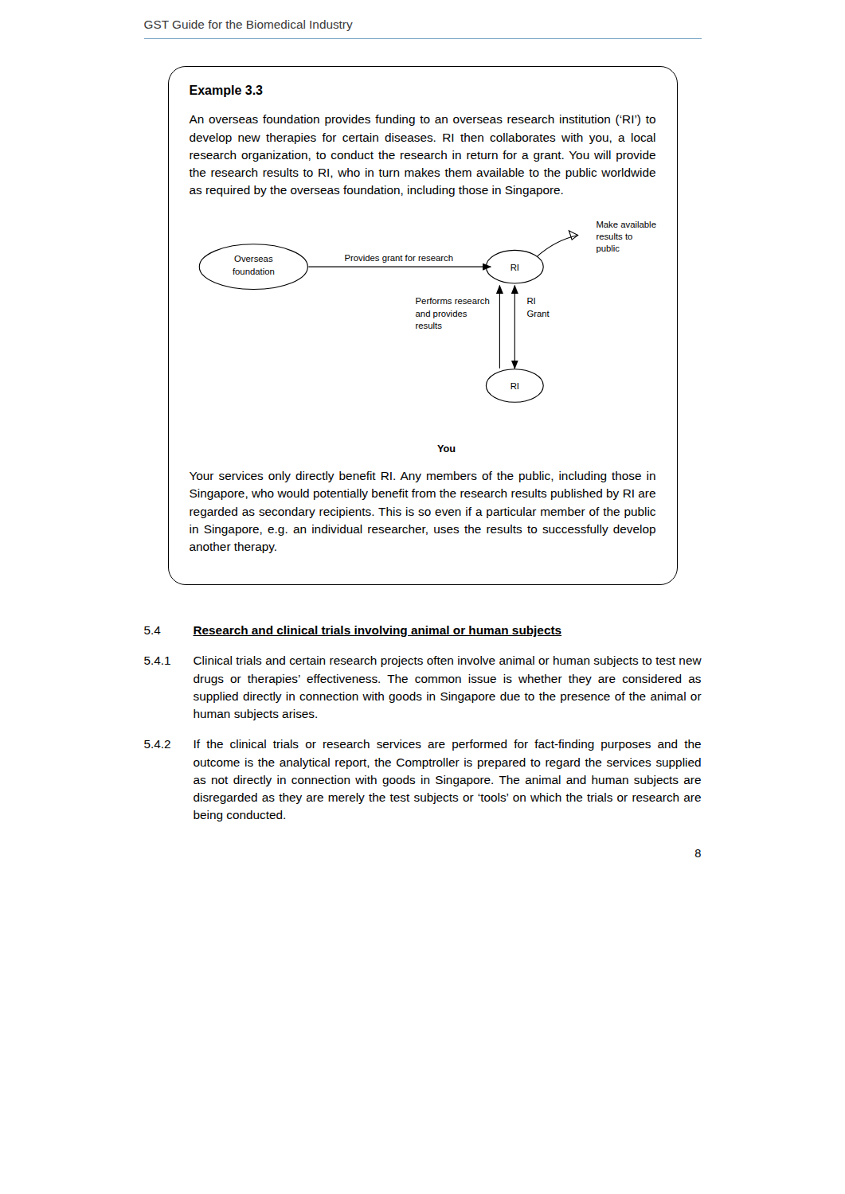GST Guide for the Biomedical Industry
Example 3.3
An overseas foundation provides funding to an overseas research institution (‘RI’) to develop new therapies for certain diseases. RI then collaborates with you, a local research organization, to conduct the research in return for a grant. You will provide the research results to RI, who in turn makes them available to the public worldwide as required by the overseas foundation, including those in Singapore.
Overseas foundation Provides grant for research RI Make available results to public RI Grant Performs research and provides results RI
You
Your services only directly benefit RI. Any members of the public, including those in Singapore, who would potentially benefit from the research results published by RI are regarded as secondary recipients. This is so even if a particular member of the public in Singapore, e.g. an individual researcher, uses the results to successfully develop another therapy.
5.4
Research and clinical trials involving animal or human subjects
5.4.1
Clinical trials and certain research projects often involve animal or human subjects to test new drugs or therapies’ effectiveness. The common issue is whether they are considered as supplied directly in connection with goods in Singapore due to the presence of the animal or human subjects arises.
5.4.2
If the clinical trials or research services are performed for fact-finding purposes and the outcome is the analytical report, the Comptroller is prepared to regard the services supplied as not directly in connection with goods in Singapore. The animal and human subjects are disregarded as they are merely the test subjects or ‘tools’ on which the trials or research are being conducted.
8